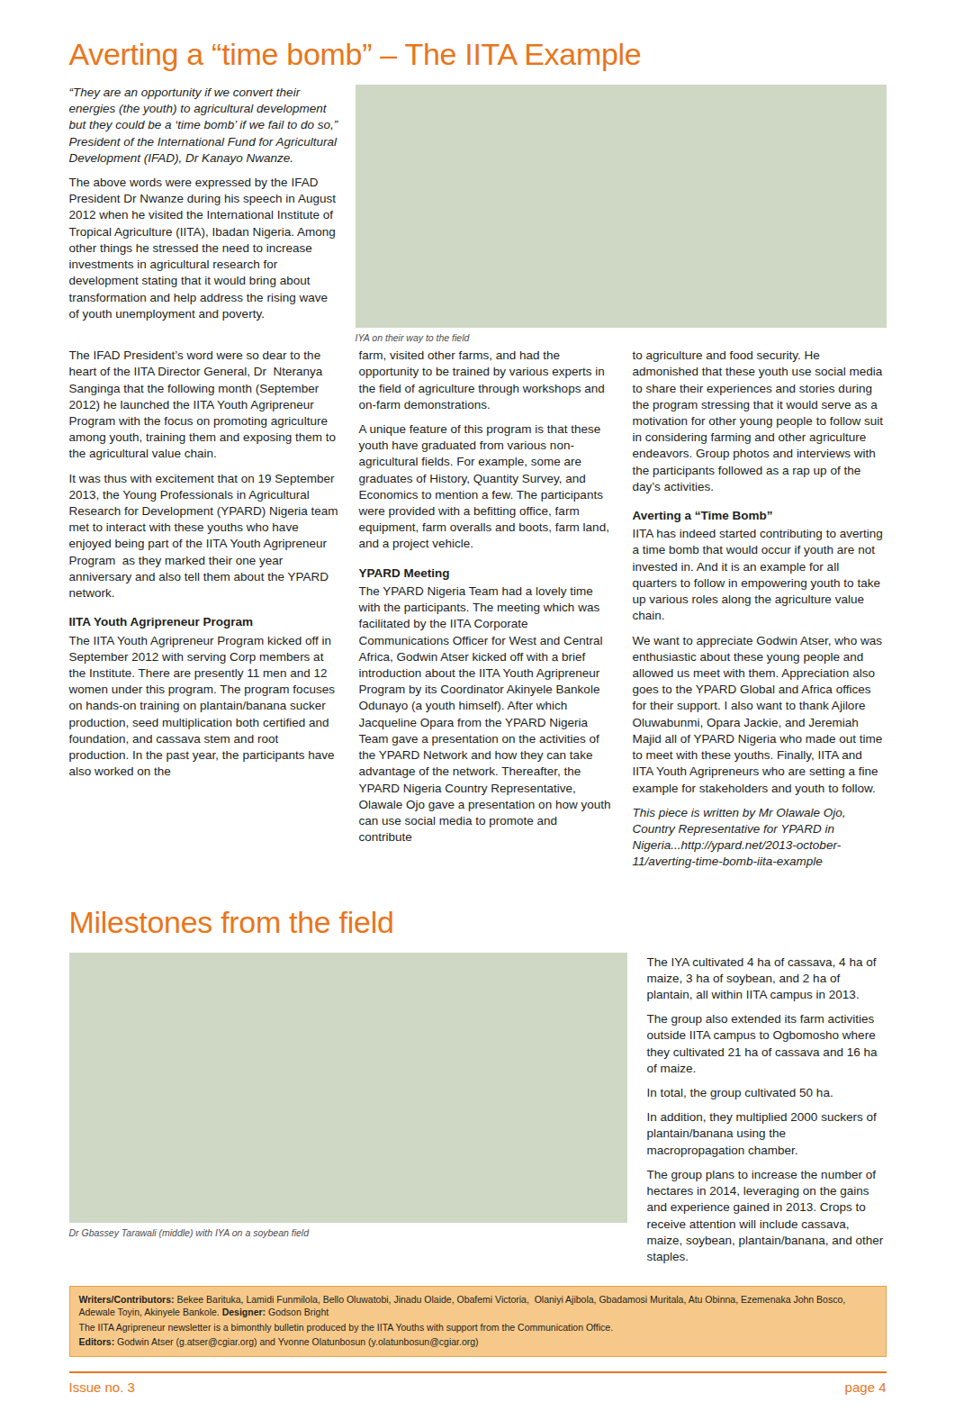Averting a “time bomb” – The IITA Example
“They are an opportunity if we convert their energies (the youth) to agricultural development but they could be a ‘time bomb’ if we fail to do so,” President of the International Fund for Agricultural Development (IFAD), Dr Kanayo Nwanze.
The above words were expressed by the IFAD President Dr Nwanze during his speech in August 2012 when he visited the International Institute of Tropical Agriculture (IITA), Ibadan Nigeria. Among other things he stressed the need to increase investments in agricultural research for development stating that it would bring about transformation and help address the rising wave of youth unemployment and poverty.
IYA on their way to the field
The IFAD President’s word were so dear to the heart of the IITA Director General, Dr Nteranya Sanginga that the following month (September 2012) he launched the IITA Youth Agripreneur Program with the focus on promoting agriculture among youth, training them and exposing them to the agricultural value chain.
It was thus with excitement that on 19 September 2013, the Young Professionals in Agricultural Research for Development (YPARD) Nigeria team met to interact with these youths who have enjoyed being part of the IITA Youth Agripreneur Program as they marked their one year anniversary and also tell them about the YPARD network.
IITA Youth Agripreneur Program
The IITA Youth Agripreneur Program kicked off in September 2012 with serving Corp members at the Institute. There are presently 11 men and 12 women under this program. The program focuses on hands-on training on plantain/banana sucker production, seed multiplication both certified and foundation, and cassava stem and root production. In the past year, the participants have also worked on the
farm, visited other farms, and had the opportunity to be trained by various experts in the field of agriculture through workshops and on-farm demonstrations.
A unique feature of this program is that these youth have graduated from various non-agricultural fields. For example, some are graduates of History, Quantity Survey, and Economics to mention a few. The participants were provided with a befitting office, farm equipment, farm overalls and boots, farm land, and a project vehicle.
YPARD Meeting
The YPARD Nigeria Team had a lovely time with the participants. The meeting which was facilitated by the IITA Corporate Communications Officer for West and Central Africa, Godwin Atser kicked off with a brief introduction about the IITA Youth Agripreneur Program by its Coordinator Akinyele Bankole Odunayo (a youth himself). After which Jacqueline Opara from the YPARD Nigeria Team gave a presentation on the activities of the YPARD Network and how they can take advantage of the network. Thereafter, the YPARD Nigeria Country Representative, Olawale Ojo gave a presentation on how youth can use social media to promote and contribute
to agriculture and food security. He admonished that these youth use social media to share their experiences and stories during the program stressing that it would serve as a motivation for other young people to follow suit in considering farming and other agriculture endeavors. Group photos and interviews with the participants followed as a rap up of the day’s activities.
Averting a “Time Bomb”
IITA has indeed started contributing to averting a time bomb that would occur if youth are not invested in. And it is an example for all quarters to follow in empowering youth to take up various roles along the agriculture value chain.
We want to appreciate Godwin Atser, who was enthusiastic about these young people and allowed us meet with them. Appreciation also goes to the YPARD Global and Africa offices for their support. I also want to thank Ajilore Oluwabunmi, Opara Jackie, and Jeremiah Majid all of YPARD Nigeria who made out time to meet with these youths. Finally, IITA and IITA Youth Agripreneurs who are setting a fine example for stakeholders and youth to follow.
This piece is written by Mr Olawale Ojo, Country Representative for YPARD in Nigeria...http://ypard.net/2013-october-11/averting-time-bomb-iita-example
Milestones from the field
Dr Gbassey Tarawali (middle) with IYA on a soybean field
The IYA cultivated 4 ha of cassava, 4 ha of maize, 3 ha of soybean, and 2 ha of plantain, all within IITA campus in 2013.
The group also extended its farm activities outside IITA campus to Ogbomosho where they cultivated 21 ha of cassava and 16 ha of maize.
In total, the group cultivated 50 ha.
In addition, they multiplied 2000 suckers of plantain/banana using the macropropagation chamber.
The group plans to increase the number of hectares in 2014, leveraging on the gains and experience gained in 2013. Crops to receive attention will include cassava, maize, soybean, plantain/banana, and other staples.
Writers/Contributors: Bekee Barituka, Lamidi Funmilola, Bello Oluwatobi, Jinadu Olaide, Obafemi Victoria, Olaniyi Ajibola, Gbadamosi Muritala, Atu Obinna, Ezemenaka John Bosco, Adewale Toyin, Akinyele Bankole. Designer: Godson Bright
The IITA Agripreneur newsletter is a bimonthly bulletin produced by the IITA Youths with support from the Communication Office.
Editors: Godwin Atser (g.atser@cgiar.org) and Yvonne Olatunbosun (y.olatunbosun@cgiar.org)
Issue no. 3 page 4